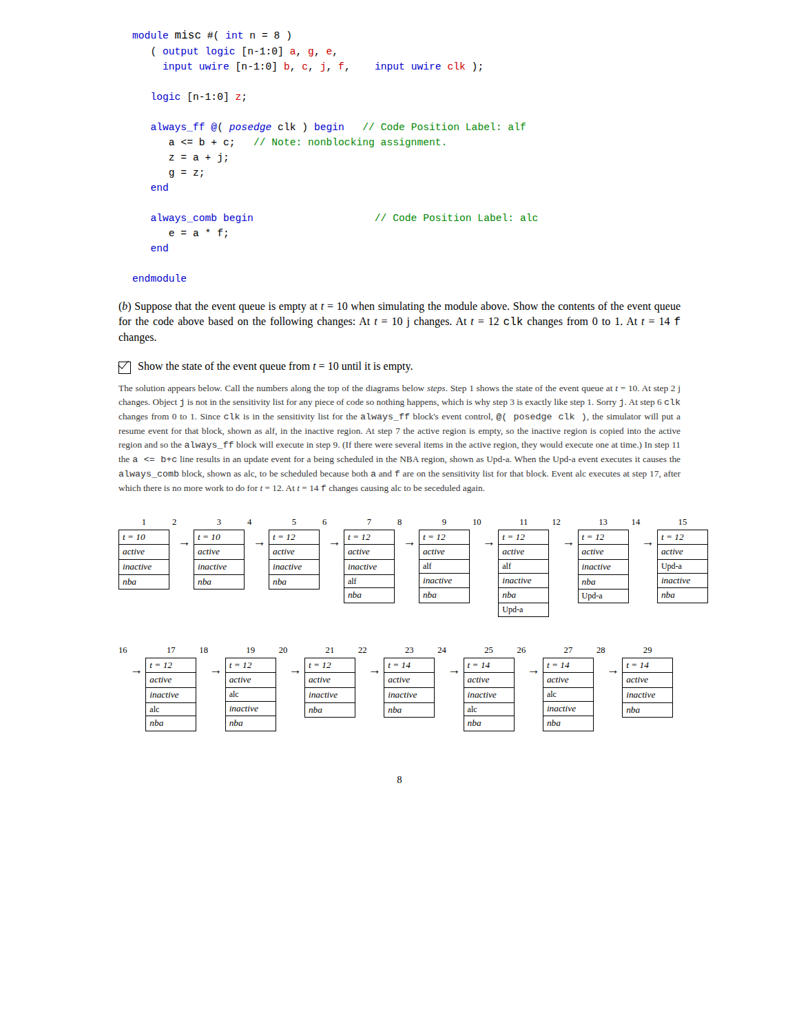module misc #( int n = 8 )
   ( output logic [n-1:0] a, g, e,
     input uwire [n-1:0] b, c, j, f,    input uwire clk );

   logic [n-1:0] z;

   always_ff @( posedge clk ) begin   // Code Position Label: alf
      a <= b + c;   // Note: nonblocking assignment.
      z = a + j;
      g = z;
   end

   always_comb begin                    // Code Position Label: alc
      e = a * f;
   end

endmodule
(b) Suppose that the event queue is empty at t = 10 when simulating the module above. Show the contents of the event queue for the code above based on the following changes: At t = 10 j changes. At t = 12 clk changes from 0 to 1. At t = 14 f changes.
Show the state of the event queue from t = 10 until it is empty.
The solution appears below. Call the numbers along the top of the diagrams below steps. Step 1 shows the state of the event queue at t = 10. At step 2 j changes. Object j is not in the sensitivity list for any piece of code so nothing happens, which is why step 3 is exactly like step 1. Sorry j. At step 6 clk changes from 0 to 1. Since clk is in the sensitivity list for the always_ff block's event control, @( posedge clk ), the simulator will put a resume event for that block, shown as alf, in the inactive region. At step 7 the active region is empty, so the inactive region is copied into the active region and so the always_ff block will execute in step 9. (If there were several items in the active region, they would execute one at time.) In step 11 the a <= b+c line results in an update event for a being scheduled in the NBA region, shown as Upd-a. When the Upd-a event executes it causes the always_comb block, shown as alc, to be scheduled because both a and f are on the sensitivity list for that block. Event alc executes at step 17, after which there is no more work to do for t = 12. At t = 14 f changes causing alc to be seceduled again.
1
t = 10
active
inactive
nba
2→
3
t = 10
active
inactive
nba
4→
5
t = 12
active
inactive
nba
6→
7
t = 12
active
inactive
alf
nba
8→
9
t = 12
active
alf
inactive
nba
10→
11
t = 12
active
alf
inactive
nba
Upd-a
12→
13
t = 12
active
inactive
nba
Upd-a
14→
15
t = 12
active
Upd-a
inactive
nba
16
→
17
t = 12
active
inactive
alc
nba
18→
19
t = 12
active
alc
inactive
nba
20→
21
t = 12
active
inactive
nba
22→
23
t = 14
active
inactive
nba
24→
25
t = 14
active
inactive
alc
nba
26→
27
t = 14
active
alc
inactive
nba
28→
29
t = 14
active
inactive
nba
8